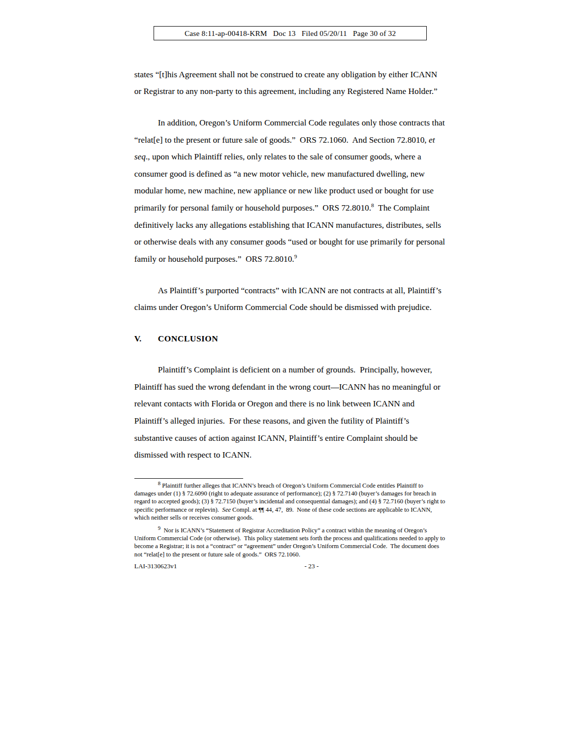Case 8:11-ap-00418-KRM Doc 13 Filed 05/20/11 Page 30 of 32
states “[t]his Agreement shall not be construed to create any obligation by either ICANN or Registrar to any non-party to this agreement, including any Registered Name Holder.”
In addition, Oregon’s Uniform Commercial Code regulates only those contracts that “relat[e] to the present or future sale of goods.” ORS 72.1060. And Section 72.8010, et seq., upon which Plaintiff relies, only relates to the sale of consumer goods, where a consumer good is defined as “a new motor vehicle, new manufactured dwelling, new modular home, new machine, new appliance or new like product used or bought for use primarily for personal family or household purposes.” ORS 72.8010.8 The Complaint definitively lacks any allegations establishing that ICANN manufactures, distributes, sells or otherwise deals with any consumer goods “used or bought for use primarily for personal family or household purposes.” ORS 72.8010.9
As Plaintiff’s purported “contracts” with ICANN are not contracts at all, Plaintiff’s claims under Oregon’s Uniform Commercial Code should be dismissed with prejudice.
V. CONCLUSION
Plaintiff’s Complaint is deficient on a number of grounds. Principally, however, Plaintiff has sued the wrong defendant in the wrong court—ICANN has no meaningful or relevant contacts with Florida or Oregon and there is no link between ICANN and Plaintiff’s alleged injuries. For these reasons, and given the futility of Plaintiff’s substantive causes of action against ICANN, Plaintiff’s entire Complaint should be dismissed with respect to ICANN.
8 Plaintiff further alleges that ICANN’s breach of Oregon’s Uniform Commercial Code entitles Plaintiff to damages under (1) § 72.6090 (right to adequate assurance of performance); (2) § 72.7140 (buyer’s damages for breach in regard to accepted goods); (3) § 72.7150 (buyer’s incidental and consequential damages); and (4) § 72.7160 (buyer’s right to specific performance or replevin). See Compl. at ¶¶ 44, 47, 89. None of these code sections are applicable to ICANN, which neither sells or receives consumer goods.
9 Nor is ICANN’s “Statement of Registrar Accreditation Policy” a contract within the meaning of Oregon’s Uniform Commercial Code (or otherwise). This policy statement sets forth the process and qualifications needed to apply to become a Registrar; it is not a “contract” or “agreement” under Oregon’s Uniform Commercial Code. The document does not “relat[e] to the present or future sale of goods.” ORS 72.1060.
LAI-3130623v1
- 23 -